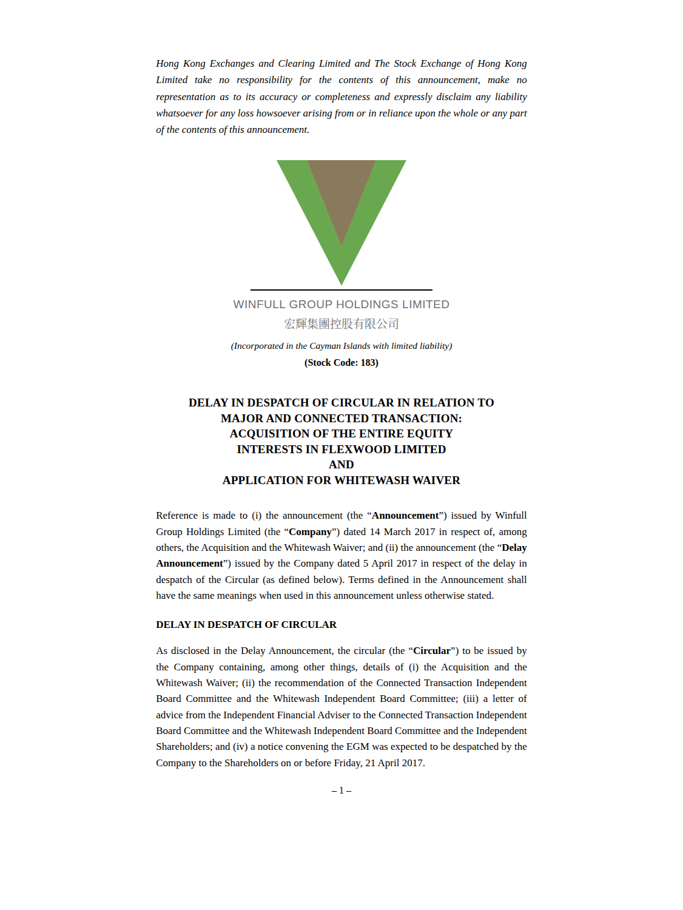Hong Kong Exchanges and Clearing Limited and The Stock Exchange of Hong Kong Limited take no responsibility for the contents of this announcement, make no representation as to its accuracy or completeness and expressly disclaim any liability whatsoever for any loss howsoever arising from or in reliance upon the whole or any part of the contents of this announcement.
WINFULL GROUP HOLDINGS LIMITED
宏輝集團控股有限公司
(Incorporated in the Cayman Islands with limited liability)
(Stock Code: 183)
DELAY IN DESPATCH OF CIRCULAR IN RELATION TO
MAJOR AND CONNECTED TRANSACTION:
ACQUISITION OF THE ENTIRE EQUITY
INTERESTS IN FLEXWOOD LIMITED
AND
APPLICATION FOR WHITEWASH WAIVER
Reference is made to (i) the announcement (the “Announcement”) issued by Winfull Group Holdings Limited (the “Company”) dated 14 March 2017 in respect of, among others, the Acquisition and the Whitewash Waiver; and (ii) the announcement (the “Delay Announcement”) issued by the Company dated 5 April 2017 in respect of the delay in despatch of the Circular (as defined below). Terms defined in the Announcement shall have the same meanings when used in this announcement unless otherwise stated.
DELAY IN DESPATCH OF CIRCULAR
As disclosed in the Delay Announcement, the circular (the “Circular”) to be issued by the Company containing, among other things, details of (i) the Acquisition and the Whitewash Waiver; (ii) the recommendation of the Connected Transaction Independent Board Committee and the Whitewash Independent Board Committee; (iii) a letter of advice from the Independent Financial Adviser to the Connected Transaction Independent Board Committee and the Whitewash Independent Board Committee and the Independent Shareholders; and (iv) a notice convening the EGM was expected to be despatched by the Company to the Shareholders on or before Friday, 21 April 2017.
– 1 –